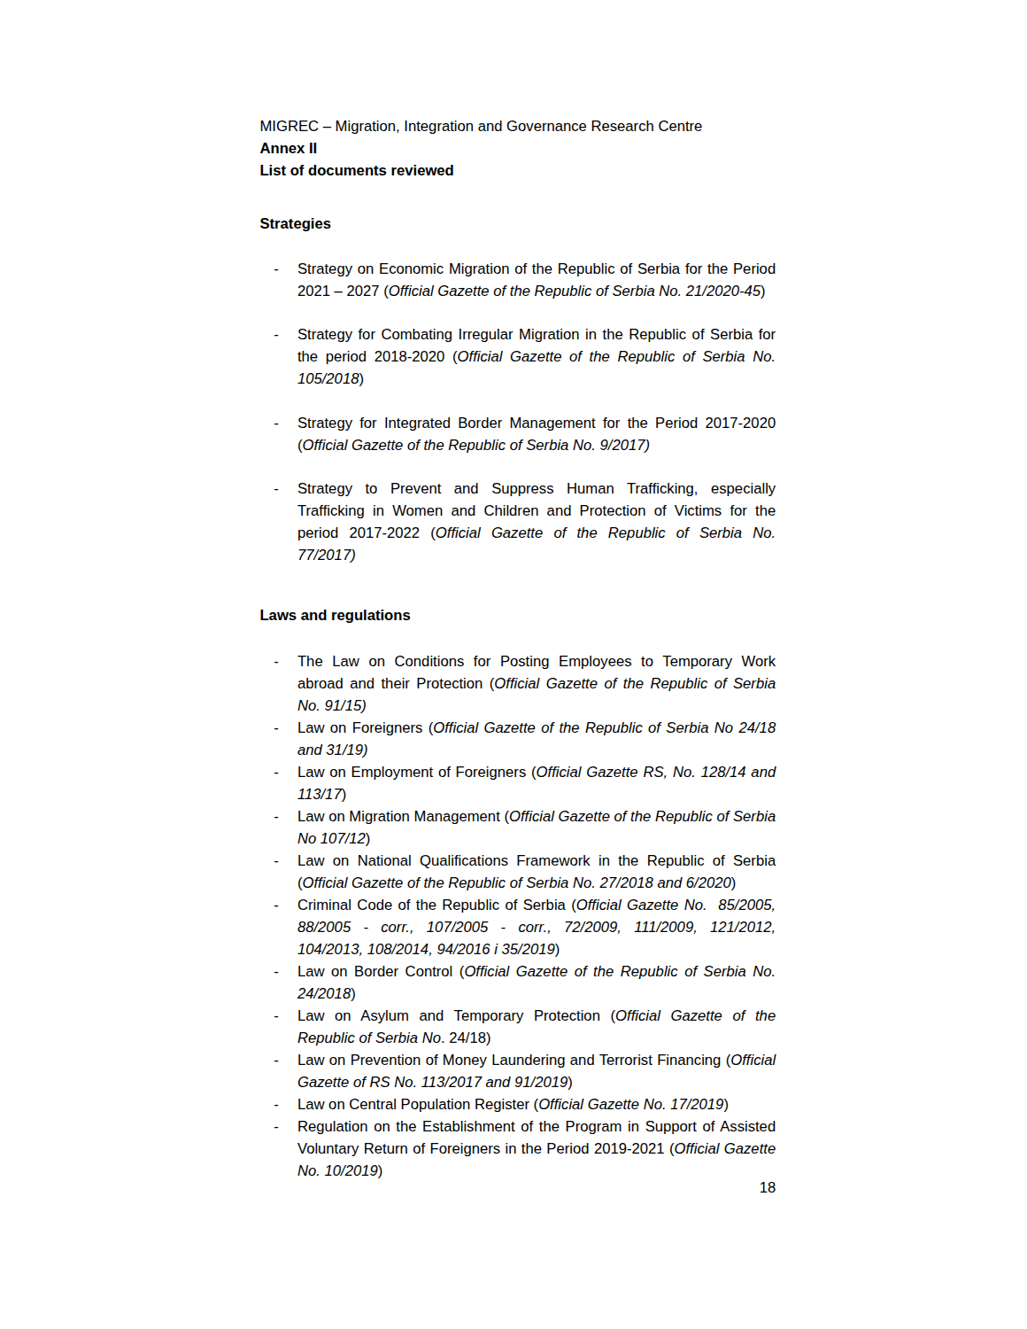MIGREC – Migration, Integration and Governance Research Centre
Annex II
List of documents reviewed
Strategies
Strategy on Economic Migration of the Republic of Serbia for the Period 2021 – 2027 (Official Gazette of the Republic of Serbia No. 21/2020-45)
Strategy for Combating Irregular Migration in the Republic of Serbia for the period 2018-2020 (Official Gazette of the Republic of Serbia No. 105/2018)
Strategy for Integrated Border Management for the Period 2017-2020 (Official Gazette of the Republic of Serbia No. 9/2017)
Strategy to Prevent and Suppress Human Trafficking, especially Trafficking in Women and Children and Protection of Victims for the period 2017-2022 (Official Gazette of the Republic of Serbia No. 77/2017)
Laws and regulations
The Law on Conditions for Posting Employees to Temporary Work abroad and their Protection (Official Gazette of the Republic of Serbia No. 91/15)
Law on Foreigners (Official Gazette of the Republic of Serbia No 24/18 and 31/19)
Law on Employment of Foreigners (Official Gazette RS, No. 128/14 and 113/17)
Law on Migration Management (Official Gazette of the Republic of Serbia No 107/12)
Law on National Qualifications Framework in the Republic of Serbia (Official Gazette of the Republic of Serbia No. 27/2018 and 6/2020)
Criminal Code of the Republic of Serbia (Official Gazette No. 85/2005, 88/2005 - corr., 107/2005 - corr., 72/2009, 111/2009, 121/2012, 104/2013, 108/2014, 94/2016 i 35/2019)
Law on Border Control (Official Gazette of the Republic of Serbia No. 24/2018)
Law on Asylum and Temporary Protection (Official Gazette of the Republic of Serbia No. 24/18)
Law on Prevention of Money Laundering and Terrorist Financing (Official Gazette of RS No. 113/2017 and 91/2019)
Law on Central Population Register (Official Gazette No. 17/2019)
Regulation on the Establishment of the Program in Support of Assisted Voluntary Return of Foreigners in the Period 2019-2021 (Official Gazette No. 10/2019)
18